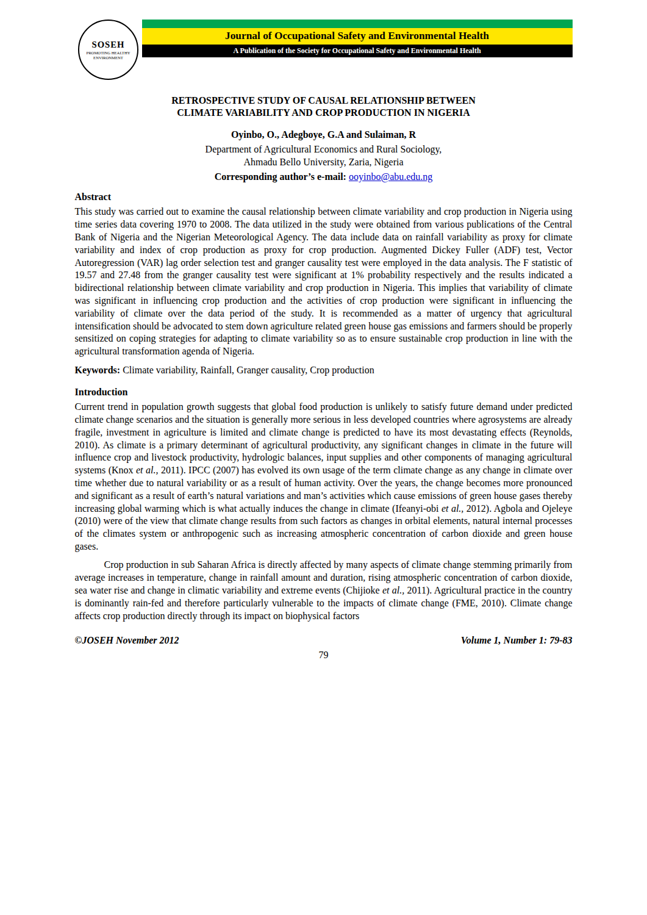SOSEH
PROMOTING HEALTHY ENVIRONMENT
Journal of Occupational Safety and Environmental Health
A Publication of the Society for Occupational Safety and Environmental Health
Retrospective Study of Causal Relationship Between
Climate Variability and Crop Production in Nigeria
Oyinbo, O., Adegboye, G.A and Sulaiman, R
Department of Agricultural Economics and Rural Sociology,
Ahmadu Bello University, Zaria, Nigeria
Corresponding author’s e-mail: ooyinbo@abu.edu.ng
Abstract
This study was carried out to examine the causal relationship between climate variability and crop production in Nigeria using time series data covering 1970 to 2008. The data utilized in the study were obtained from various publications of the Central Bank of Nigeria and the Nigerian Meteorological Agency. The data include data on rainfall variability as proxy for climate variability and index of crop production as proxy for crop production. Augmented Dickey Fuller (ADF) test, Vector Autoregression (VAR) lag order selection test and granger causality test were employed in the data analysis. The F statistic of 19.57 and 27.48 from the granger causality test were significant at 1% probability respectively and the results indicated a bidirectional relationship between climate variability and crop production in Nigeria. This implies that variability of climate was significant in influencing crop production and the activities of crop production were significant in influencing the variability of climate over the data period of the study. It is recommended as a matter of urgency that agricultural intensification should be advocated to stem down agriculture related green house gas emissions and farmers should be properly sensitized on coping strategies for adapting to climate variability so as to ensure sustainable crop production in line with the agricultural transformation agenda of Nigeria.
Keywords: Climate variability, Rainfall, Granger causality, Crop production
Introduction
Current trend in population growth suggests that global food production is unlikely to satisfy future demand under predicted climate change scenarios and the situation is generally more serious in less developed countries where agrosystems are already fragile, investment in agriculture is limited and climate change is predicted to have its most devastating effects (Reynolds, 2010). As climate is a primary determinant of agricultural productivity, any significant changes in climate in the future will influence crop and livestock productivity, hydrologic balances, input supplies and other components of managing agricultural systems (Knox et al., 2011). IPCC (2007) has evolved its own usage of the term climate change as any change in climate over time whether due to natural variability or as a result of human activity. Over the years, the change becomes more pronounced and significant as a result of earth’s natural variations and man’s activities which cause emissions of green house gases thereby increasing global warming which is what actually induces the change in climate (Ifeanyi-obi et al., 2012). Agbola and Ojeleye (2010) were of the view that climate change results from such factors as changes in orbital elements, natural internal processes of the climates system or anthropogenic such as increasing atmospheric concentration of carbon dioxide and green house gases.
Crop production in sub Saharan Africa is directly affected by many aspects of climate change stemming primarily from average increases in temperature, change in rainfall amount and duration, rising atmospheric concentration of carbon dioxide, sea water rise and change in climatic variability and extreme events (Chijioke et al., 2011). Agricultural practice in the country is dominantly rain-fed and therefore particularly vulnerable to the impacts of climate change (FME, 2010). Climate change affects crop production directly through its impact on biophysical factors
©JOSEH November 2012
Volume 1, Number 1: 79-83
79